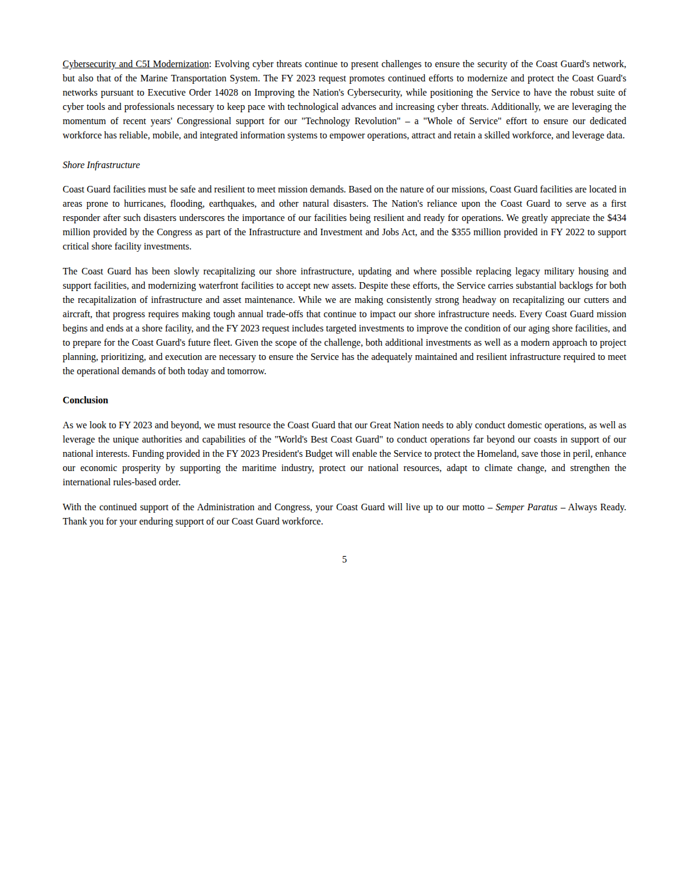Cybersecurity and C5I Modernization: Evolving cyber threats continue to present challenges to ensure the security of the Coast Guard's network, but also that of the Marine Transportation System. The FY 2023 request promotes continued efforts to modernize and protect the Coast Guard's networks pursuant to Executive Order 14028 on Improving the Nation's Cybersecurity, while positioning the Service to have the robust suite of cyber tools and professionals necessary to keep pace with technological advances and increasing cyber threats. Additionally, we are leveraging the momentum of recent years' Congressional support for our "Technology Revolution" – a "Whole of Service" effort to ensure our dedicated workforce has reliable, mobile, and integrated information systems to empower operations, attract and retain a skilled workforce, and leverage data.
Shore Infrastructure
Coast Guard facilities must be safe and resilient to meet mission demands. Based on the nature of our missions, Coast Guard facilities are located in areas prone to hurricanes, flooding, earthquakes, and other natural disasters. The Nation's reliance upon the Coast Guard to serve as a first responder after such disasters underscores the importance of our facilities being resilient and ready for operations. We greatly appreciate the $434 million provided by the Congress as part of the Infrastructure and Investment and Jobs Act, and the $355 million provided in FY 2022 to support critical shore facility investments.
The Coast Guard has been slowly recapitalizing our shore infrastructure, updating and where possible replacing legacy military housing and support facilities, and modernizing waterfront facilities to accept new assets. Despite these efforts, the Service carries substantial backlogs for both the recapitalization of infrastructure and asset maintenance. While we are making consistently strong headway on recapitalizing our cutters and aircraft, that progress requires making tough annual trade-offs that continue to impact our shore infrastructure needs. Every Coast Guard mission begins and ends at a shore facility, and the FY 2023 request includes targeted investments to improve the condition of our aging shore facilities, and to prepare for the Coast Guard's future fleet. Given the scope of the challenge, both additional investments as well as a modern approach to project planning, prioritizing, and execution are necessary to ensure the Service has the adequately maintained and resilient infrastructure required to meet the operational demands of both today and tomorrow.
Conclusion
As we look to FY 2023 and beyond, we must resource the Coast Guard that our Great Nation needs to ably conduct domestic operations, as well as leverage the unique authorities and capabilities of the "World's Best Coast Guard" to conduct operations far beyond our coasts in support of our national interests. Funding provided in the FY 2023 President's Budget will enable the Service to protect the Homeland, save those in peril, enhance our economic prosperity by supporting the maritime industry, protect our national resources, adapt to climate change, and strengthen the international rules-based order.
With the continued support of the Administration and Congress, your Coast Guard will live up to our motto – Semper Paratus – Always Ready. Thank you for your enduring support of our Coast Guard workforce.
5